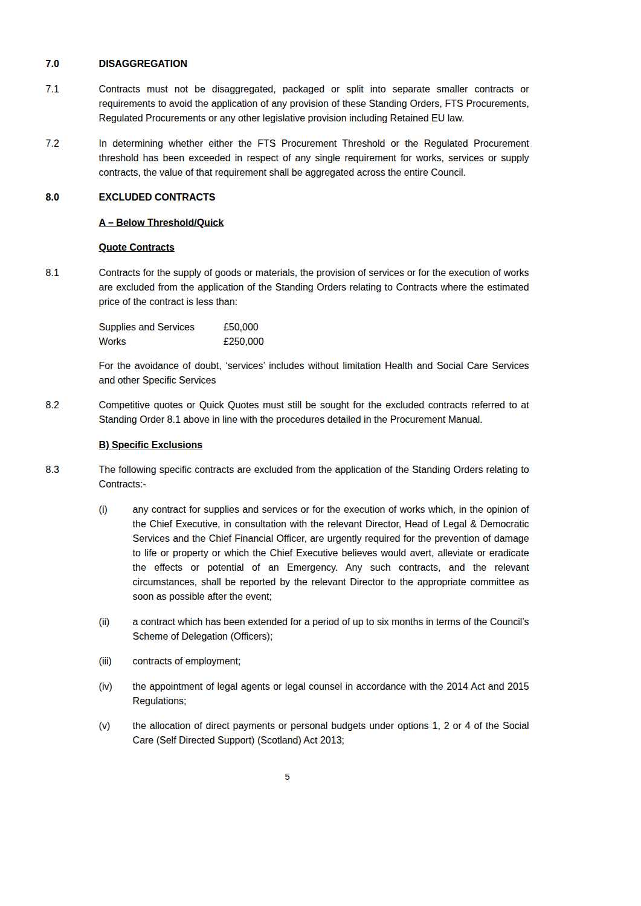7.0
DISAGGREGATION
7.1
Contracts must not be disaggregated, packaged or split into separate smaller contracts or requirements to avoid the application of any provision of these Standing Orders, FTS Procurements, Regulated Procurements or any other legislative provision including Retained EU law.
7.2
In determining whether either the FTS Procurement Threshold or the Regulated Procurement threshold has been exceeded in respect of any single requirement for works, services or supply contracts, the value of that requirement shall be aggregated across the entire Council.
8.0
EXCLUDED CONTRACTS
A – Below Threshold/Quick
Quote Contracts
8.1
Contracts for the supply of goods or materials, the provision of services or for the execution of works are excluded from the application of the Standing Orders relating to Contracts where the estimated price of the contract is less than:
| Supplies and Services | £50,000 |
| Works | £250,000 |
For the avoidance of doubt, ‘services’ includes without limitation Health and Social Care Services and other Specific Services
8.2
Competitive quotes or Quick Quotes must still be sought for the excluded contracts referred to at Standing Order 8.1 above in line with the procedures detailed in the Procurement Manual.
B) Specific Exclusions
8.3
The following specific contracts are excluded from the application of the Standing Orders relating to Contracts:-
(i) any contract for supplies and services or for the execution of works which, in the opinion of the Chief Executive, in consultation with the relevant Director, Head of Legal & Democratic Services and the Chief Financial Officer, are urgently required for the prevention of damage to life or property or which the Chief Executive believes would avert, alleviate or eradicate the effects or potential of an Emergency. Any such contracts, and the relevant circumstances, shall be reported by the relevant Director to the appropriate committee as soon as possible after the event;
(ii) a contract which has been extended for a period of up to six months in terms of the Council’s Scheme of Delegation (Officers);
(iii) contracts of employment;
(iv) the appointment of legal agents or legal counsel in accordance with the 2014 Act and 2015 Regulations;
(v) the allocation of direct payments or personal budgets under options 1, 2 or 4 of the Social Care (Self Directed Support) (Scotland) Act 2013;
5